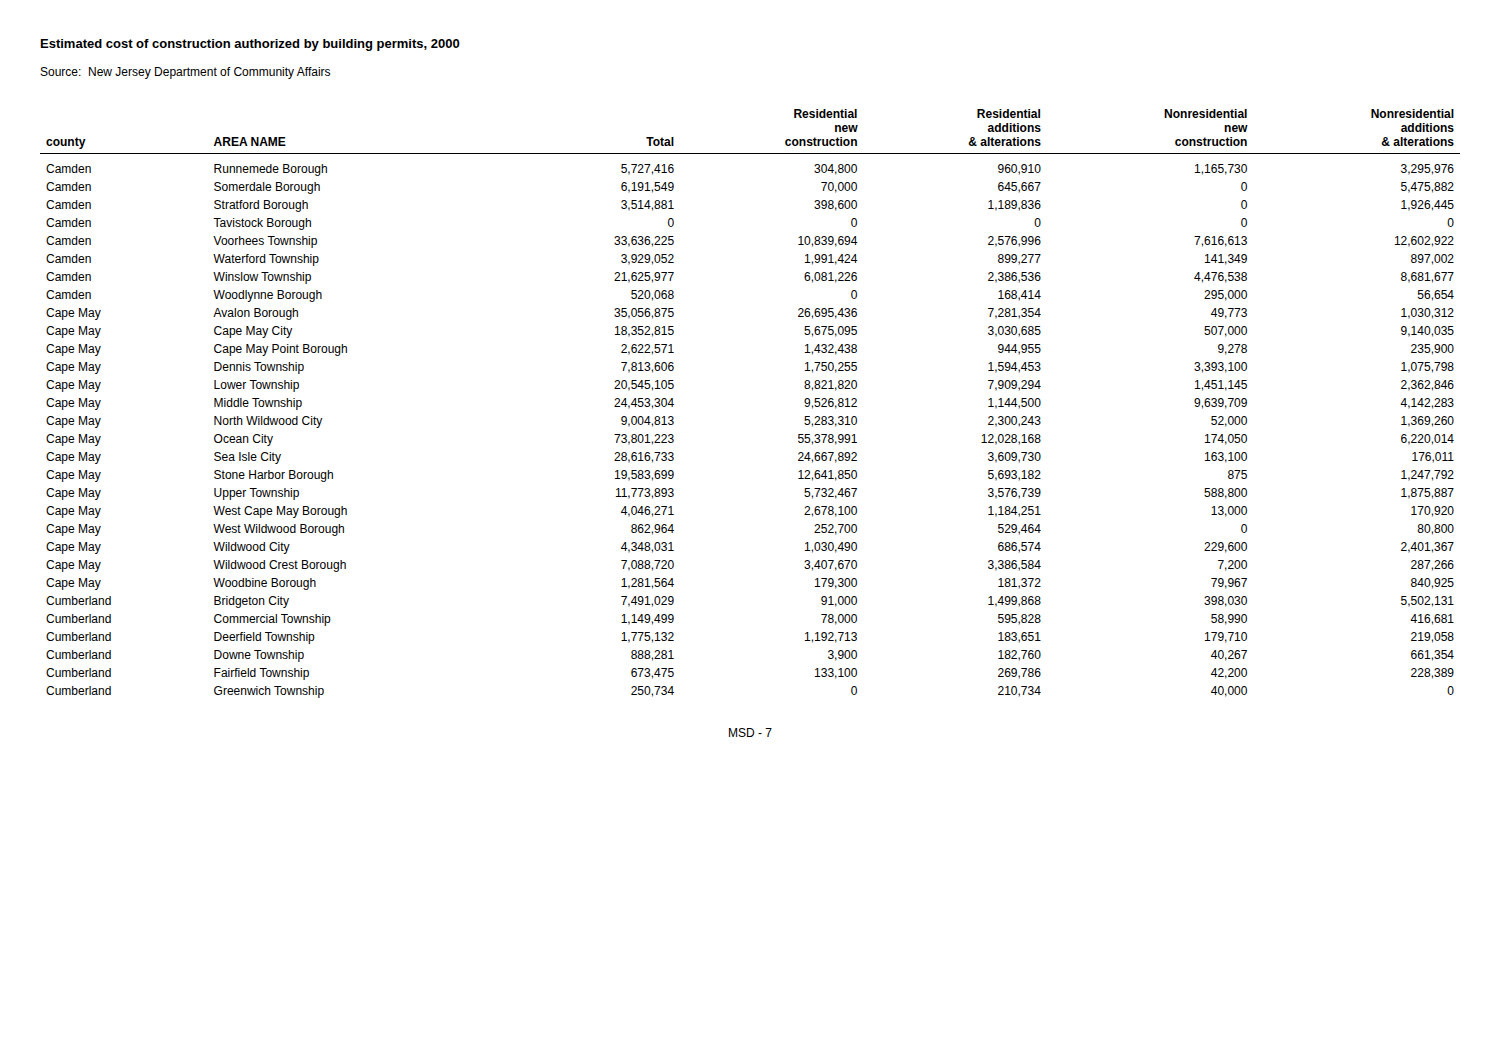Estimated cost of construction authorized by building permits, 2000
Source: New Jersey Department of Community Affairs
| county | AREA NAME | Total | Residential new construction | Residential additions & alterations | Nonresidential new construction | Nonresidential additions & alterations |
| --- | --- | --- | --- | --- | --- | --- |
| Camden | Runnemede Borough | 5,727,416 | 304,800 | 960,910 | 1,165,730 | 3,295,976 |
| Camden | Somerdale Borough | 6,191,549 | 70,000 | 645,667 | 0 | 5,475,882 |
| Camden | Stratford Borough | 3,514,881 | 398,600 | 1,189,836 | 0 | 1,926,445 |
| Camden | Tavistock Borough | 0 | 0 | 0 | 0 | 0 |
| Camden | Voorhees Township | 33,636,225 | 10,839,694 | 2,576,996 | 7,616,613 | 12,602,922 |
| Camden | Waterford Township | 3,929,052 | 1,991,424 | 899,277 | 141,349 | 897,002 |
| Camden | Winslow Township | 21,625,977 | 6,081,226 | 2,386,536 | 4,476,538 | 8,681,677 |
| Camden | Woodlynne Borough | 520,068 | 0 | 168,414 | 295,000 | 56,654 |
| Cape May | Avalon Borough | 35,056,875 | 26,695,436 | 7,281,354 | 49,773 | 1,030,312 |
| Cape May | Cape May City | 18,352,815 | 5,675,095 | 3,030,685 | 507,000 | 9,140,035 |
| Cape May | Cape May Point Borough | 2,622,571 | 1,432,438 | 944,955 | 9,278 | 235,900 |
| Cape May | Dennis Township | 7,813,606 | 1,750,255 | 1,594,453 | 3,393,100 | 1,075,798 |
| Cape May | Lower Township | 20,545,105 | 8,821,820 | 7,909,294 | 1,451,145 | 2,362,846 |
| Cape May | Middle Township | 24,453,304 | 9,526,812 | 1,144,500 | 9,639,709 | 4,142,283 |
| Cape May | North Wildwood City | 9,004,813 | 5,283,310 | 2,300,243 | 52,000 | 1,369,260 |
| Cape May | Ocean City | 73,801,223 | 55,378,991 | 12,028,168 | 174,050 | 6,220,014 |
| Cape May | Sea Isle City | 28,616,733 | 24,667,892 | 3,609,730 | 163,100 | 176,011 |
| Cape May | Stone Harbor Borough | 19,583,699 | 12,641,850 | 5,693,182 | 875 | 1,247,792 |
| Cape May | Upper Township | 11,773,893 | 5,732,467 | 3,576,739 | 588,800 | 1,875,887 |
| Cape May | West Cape May Borough | 4,046,271 | 2,678,100 | 1,184,251 | 13,000 | 170,920 |
| Cape May | West Wildwood Borough | 862,964 | 252,700 | 529,464 | 0 | 80,800 |
| Cape May | Wildwood City | 4,348,031 | 1,030,490 | 686,574 | 229,600 | 2,401,367 |
| Cape May | Wildwood Crest Borough | 7,088,720 | 3,407,670 | 3,386,584 | 7,200 | 287,266 |
| Cape May | Woodbine Borough | 1,281,564 | 179,300 | 181,372 | 79,967 | 840,925 |
| Cumberland | Bridgeton City | 7,491,029 | 91,000 | 1,499,868 | 398,030 | 5,502,131 |
| Cumberland | Commercial Township | 1,149,499 | 78,000 | 595,828 | 58,990 | 416,681 |
| Cumberland | Deerfield Township | 1,775,132 | 1,192,713 | 183,651 | 179,710 | 219,058 |
| Cumberland | Downe Township | 888,281 | 3,900 | 182,760 | 40,267 | 661,354 |
| Cumberland | Fairfield Township | 673,475 | 133,100 | 269,786 | 42,200 | 228,389 |
| Cumberland | Greenwich Township | 250,734 | 0 | 210,734 | 40,000 | 0 |
MSD - 7